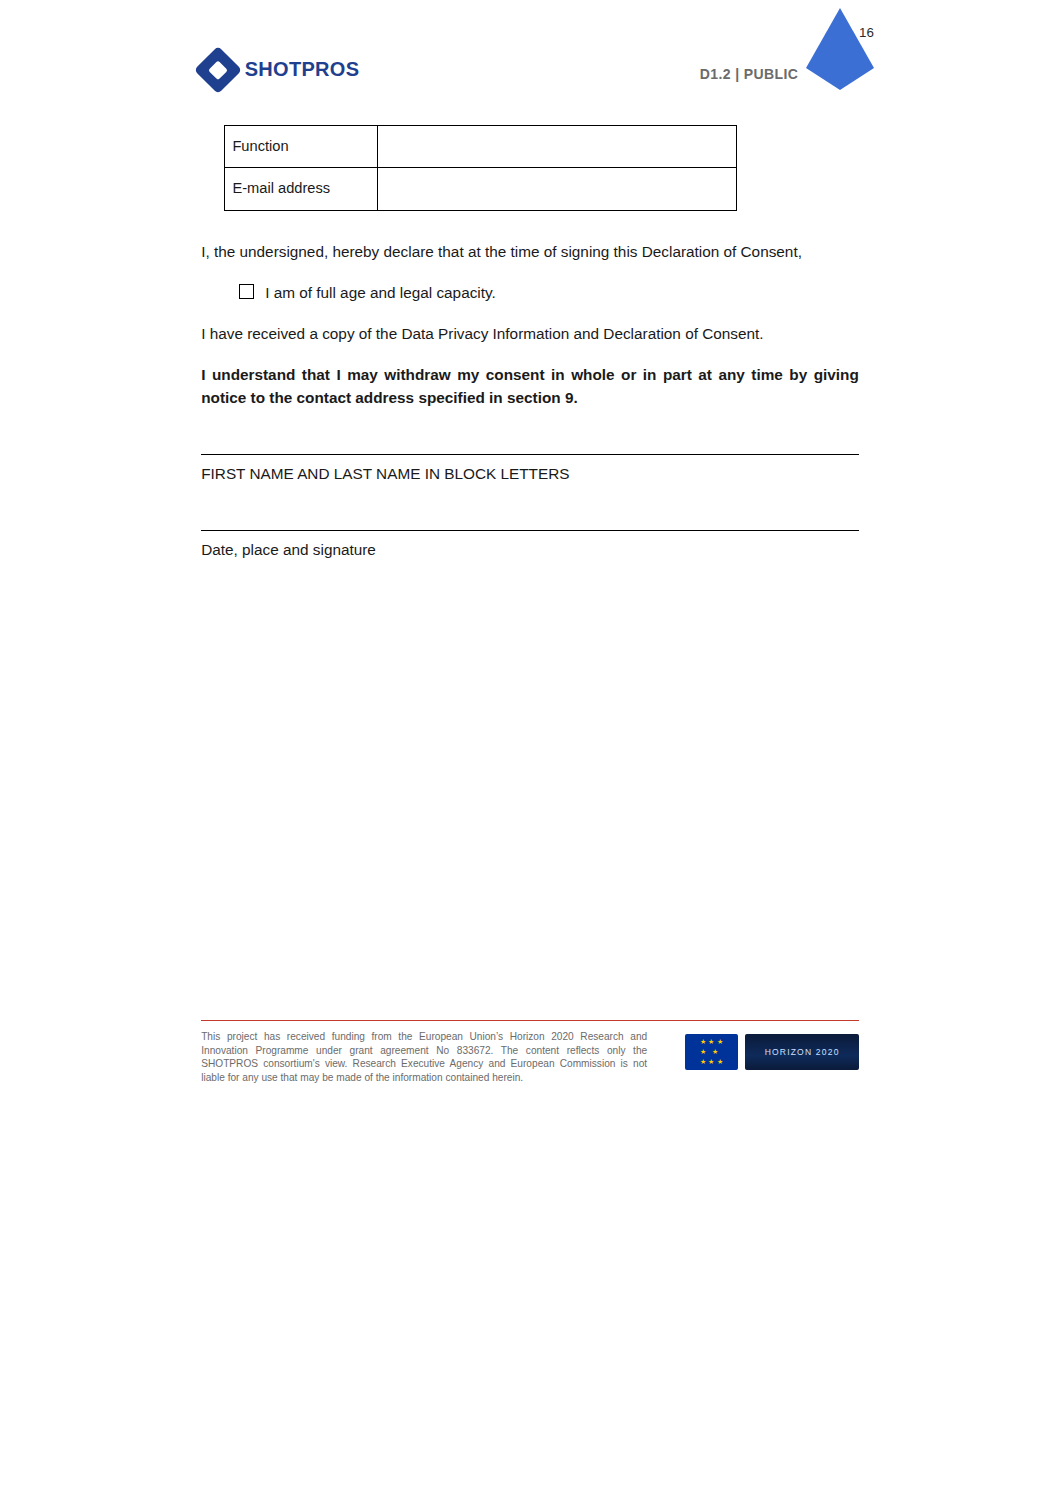16
SHOTPROS
D1.2 | PUBLIC
| Function | |
| E-mail address | |
I, the undersigned, hereby declare that at the time of signing this Declaration of Consent,
I am of full age and legal capacity.
I have received a copy of the Data Privacy Information and Declaration of Consent.
I understand that I may withdraw my consent in whole or in part at any time by giving notice to the contact address specified in section 9.
FIRST NAME AND LAST NAME IN BLOCK LETTERS
Date, place and signature
This project has received funding from the European Union’s Horizon 2020 Research and Innovation Programme under grant agreement No 833672. The content reflects only the SHOTPROS consortium's view. Research Executive Agency and European Commission is not liable for any use that may be made of the information contained herein.
★ ★ ★
★ ★
★ ★ ★
Horizon 2020